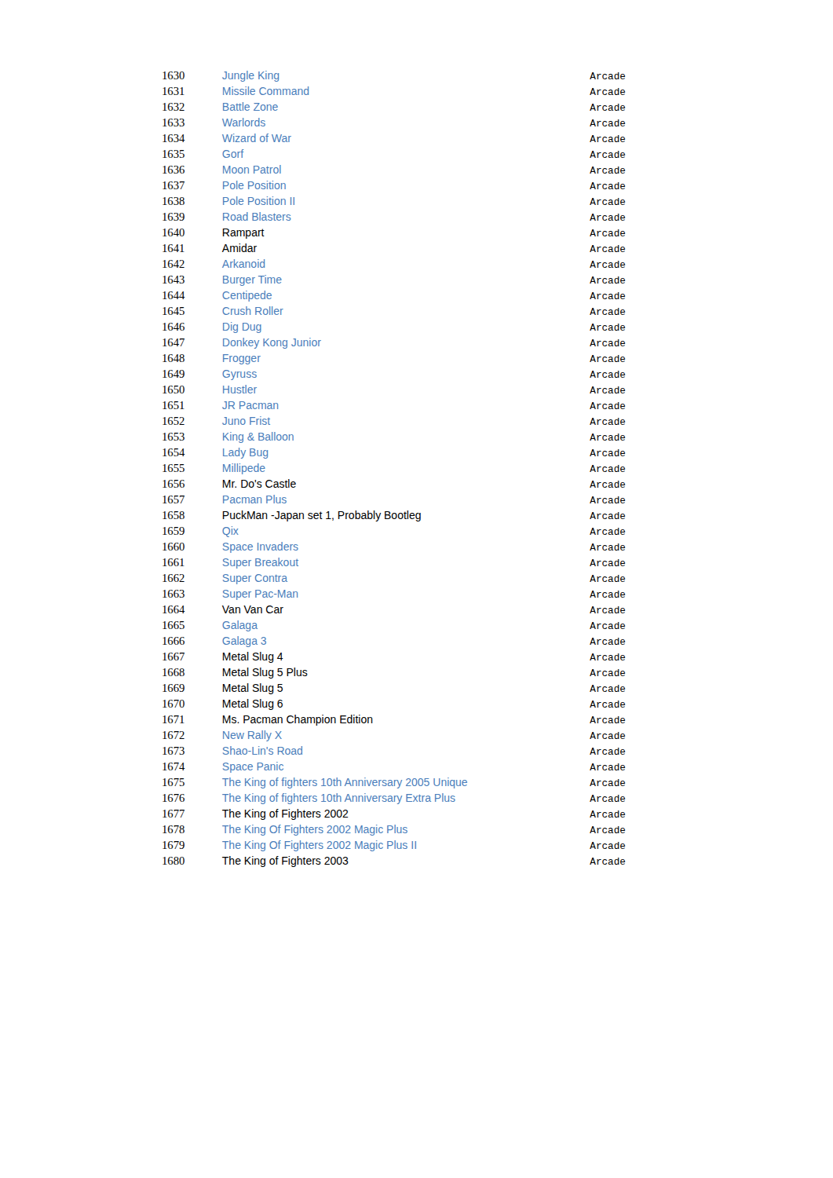| 1630 | Jungle King | Arcade |
| 1631 | Missile Command | Arcade |
| 1632 | Battle Zone | Arcade |
| 1633 | Warlords | Arcade |
| 1634 | Wizard of War | Arcade |
| 1635 | Gorf | Arcade |
| 1636 | Moon Patrol | Arcade |
| 1637 | Pole Position | Arcade |
| 1638 | Pole Position II | Arcade |
| 1639 | Road Blasters | Arcade |
| 1640 | Rampart | Arcade |
| 1641 | Amidar | Arcade |
| 1642 | Arkanoid | Arcade |
| 1643 | Burger Time | Arcade |
| 1644 | Centipede | Arcade |
| 1645 | Crush Roller | Arcade |
| 1646 | Dig Dug | Arcade |
| 1647 | Donkey Kong Junior | Arcade |
| 1648 | Frogger | Arcade |
| 1649 | Gyruss | Arcade |
| 1650 | Hustler | Arcade |
| 1651 | JR Pacman | Arcade |
| 1652 | Juno Frist | Arcade |
| 1653 | King & Balloon | Arcade |
| 1654 | Lady Bug | Arcade |
| 1655 | Millipede | Arcade |
| 1656 | Mr. Do's Castle | Arcade |
| 1657 | Pacman Plus | Arcade |
| 1658 | PuckMan -Japan set 1, Probably Bootleg | Arcade |
| 1659 | Qix | Arcade |
| 1660 | Space Invaders | Arcade |
| 1661 | Super Breakout | Arcade |
| 1662 | Super Contra | Arcade |
| 1663 | Super Pac-Man | Arcade |
| 1664 | Van Van Car | Arcade |
| 1665 | Galaga | Arcade |
| 1666 | Galaga 3 | Arcade |
| 1667 | Metal Slug 4 | Arcade |
| 1668 | Metal Slug 5 Plus | Arcade |
| 1669 | Metal Slug 5 | Arcade |
| 1670 | Metal Slug 6 | Arcade |
| 1671 | Ms. Pacman Champion Edition | Arcade |
| 1672 | New Rally X | Arcade |
| 1673 | Shao-Lin's Road | Arcade |
| 1674 | Space Panic | Arcade |
| 1675 | The King of fighters 10th Anniversary 2005 Unique | Arcade |
| 1676 | The King of fighters 10th Anniversary Extra Plus | Arcade |
| 1677 | The King of Fighters 2002 | Arcade |
| 1678 | The King Of Fighters 2002 Magic Plus | Arcade |
| 1679 | The King Of Fighters 2002 Magic Plus II | Arcade |
| 1680 | The King of Fighters 2003 | Arcade |